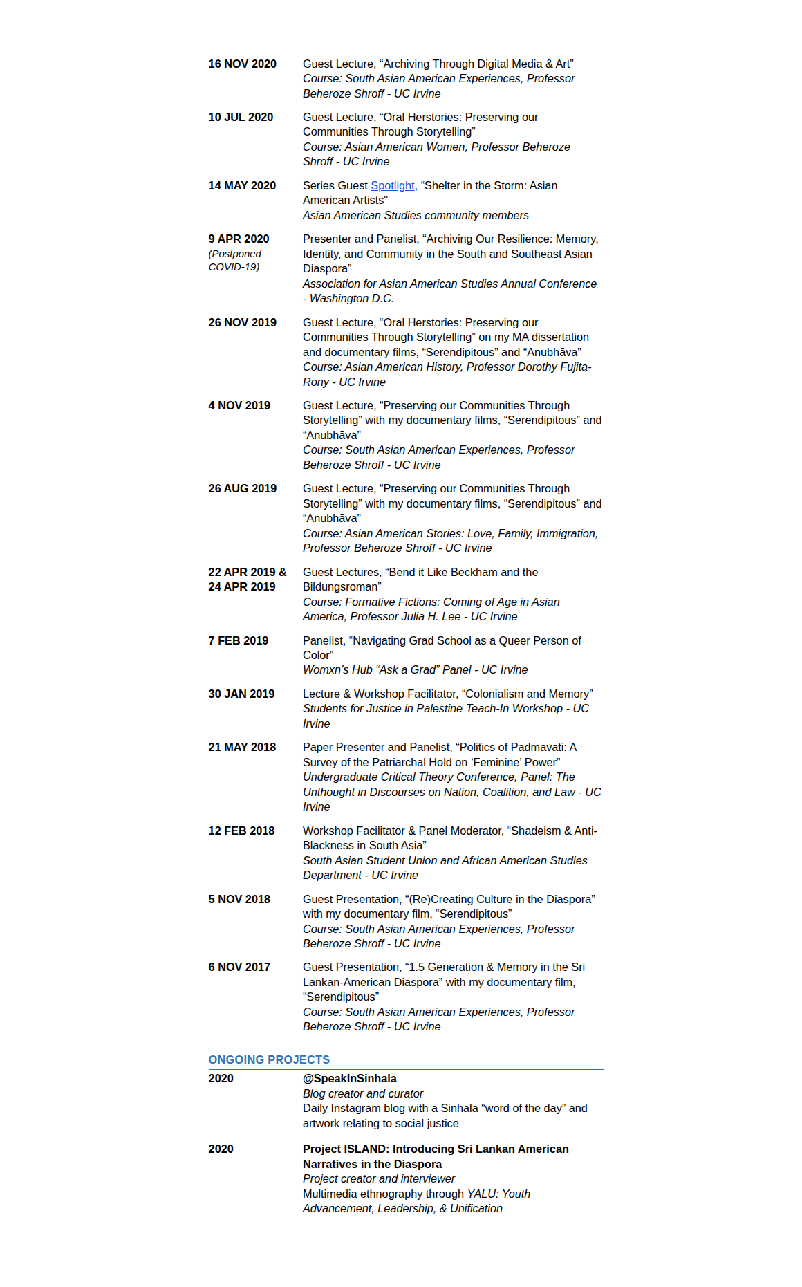16 NOV 2020
Guest Lecture, “Archiving Through Digital Media & Art” Course: South Asian American Experiences, Professor Beheroze Shroff - UC Irvine
10 JUL 2020
Guest Lecture, “Oral Herstories: Preserving our Communities Through Storytelling” Course: Asian American Women, Professor Beheroze Shroff - UC Irvine
14 MAY 2020
Series Guest Spotlight, “Shelter in the Storm: Asian American Artists" Asian American Studies community members
9 APR 2020(Postponed COVID-19)
Presenter and Panelist, “Archiving Our Resilience: Memory, Identity, and Community in the South and Southeast Asian Diaspora” Association for Asian American Studies Annual Conference - Washington D.C.
26 NOV 2019
Guest Lecture, “Oral Herstories: Preserving our Communities Through Storytelling” on my MA dissertation and documentary films, “Serendipitous” and “Anubhāva” Course: Asian American History, Professor Dorothy Fujita-Rony - UC Irvine
4 NOV 2019
Guest Lecture, “Preserving our Communities Through Storytelling” with my documentary films, “Serendipitous” and “Anubhāva” Course: South Asian American Experiences, Professor Beheroze Shroff - UC Irvine
26 AUG 2019
Guest Lecture, “Preserving our Communities Through Storytelling” with my documentary films, “Serendipitous” and “Anubhāva” Course: Asian American Stories: Love, Family, Immigration, Professor Beheroze Shroff - UC Irvine
22 APR 2019 &24 APR 2019
Guest Lectures, “Bend it Like Beckham and the Bildungsroman” Course: Formative Fictions: Coming of Age in Asian America, Professor Julia H. Lee - UC Irvine
7 FEB 2019
Panelist, “Navigating Grad School as a Queer Person of Color” Womxn’s Hub “Ask a Grad” Panel - UC Irvine
30 JAN 2019
Lecture & Workshop Facilitator, “Colonialism and Memory” Students for Justice in Palestine Teach-In Workshop - UC Irvine
21 MAY 2018
Paper Presenter and Panelist, “Politics of Padmavati: A Survey of the Patriarchal Hold on ‘Feminine’ Power” Undergraduate Critical Theory Conference, Panel: The Unthought in Discourses on Nation, Coalition, and Law - UC Irvine
12 FEB 2018
Workshop Facilitator & Panel Moderator, “Shadeism & Anti-Blackness in South Asia” South Asian Student Union and African American Studies Department - UC Irvine
5 NOV 2018
Guest Presentation, “(Re)Creating Culture in the Diaspora” with my documentary film, “Serendipitous” Course: South Asian American Experiences, Professor Beheroze Shroff - UC Irvine
6 NOV 2017
Guest Presentation, “1.5 Generation & Memory in the Sri Lankan-American Diaspora” with my documentary film, “Serendipitous” Course: South Asian American Experiences, Professor Beheroze Shroff - UC Irvine
Ongoing Projects
2020
@SpeakInSinhala Blog creator and curator Daily Instagram blog with a Sinhala “word of the day” and artwork relating to social justice
2020
Project ISLAND: Introducing Sri Lankan American Narratives in the Diaspora Project creator and interviewer Multimedia ethnography through YALU: Youth Advancement, Leadership, & Unification